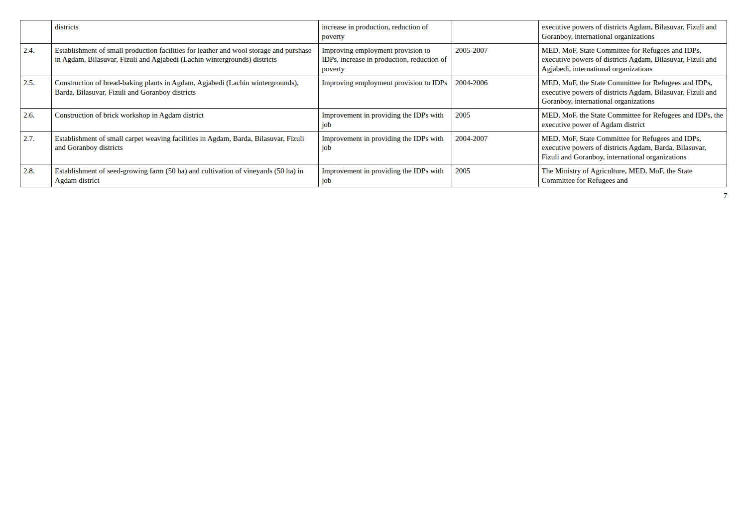| | districts | increase in production, reduction of poverty | | executive powers of districts Agdam, Bilasuvar, Fizuli and Goranboy, international organizations |
| 2.4. | Establishment of small production facilities for leather and wool storage and purshase in Agdam, Bilasuvar, Fizuli and Agjabedi (Lachin wintergrounds) districts | Improving employment provision to IDPs, increase in production, reduction of poverty | 2005-2007 | MED, MoF, State Committee for Refugees and IDPs, executive powers of districts Agdam, Bilasuvar, Fizuli and Agjabedi, international organizations |
| 2.5. | Construction of bread-baking plants in Agdam, Agjabedi (Lachin wintergrounds), Barda, Bilasuvar, Fizuli and Goranboy districts | Improving employment provision to IDPs | 2004-2006 | MED, MoF, the State Committee for Refugees and IDPs, executive powers of districts Agdam, Bilasuvar, Fizuli and Goranboy, international organizations |
| 2.6. | Construction of brick workshop in Agdam district | Improvement in providing the IDPs with job | 2005 | MED, MoF, the State Committee for Refugees and IDPs, the executive power of Agdam district |
| 2.7. | Establishment of small carpet weaving facilities in Agdam, Barda, Bilasuvar, Fizuli and Goranboy districts | Improvement in providing the IDPs with job | 2004-2007 | MED, MoF, State Committee for Refugees and IDPs, executive powers of districts Agdam, Barda, Bilasuvar, Fizuli and Goranboy, international organizations |
| 2.8. | Establishment of seed-growing farm (50 ha) and cultivation of vineyards (50 ha) in Agdam district | Improvement in providing the IDPs with job | 2005 | The Ministry of Agriculture, MED, MoF, the State Committee for Refugees and |
7